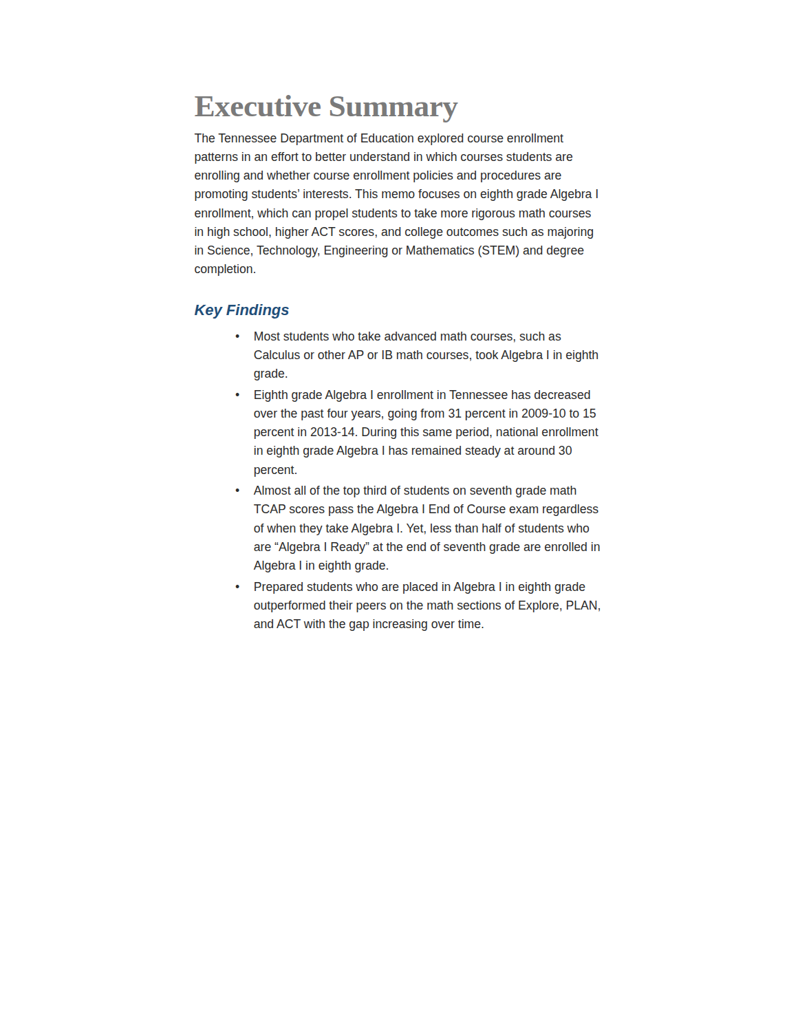Executive Summary
The Tennessee Department of Education explored course enrollment patterns in an effort to better understand in which courses students are enrolling and whether course enrollment policies and procedures are promoting students’ interests. This memo focuses on eighth grade Algebra I enrollment, which can propel students to take more rigorous math courses in high school, higher ACT scores, and college outcomes such as majoring in Science, Technology, Engineering or Mathematics (STEM) and degree completion.
Key Findings
Most students who take advanced math courses, such as Calculus or other AP or IB math courses, took Algebra I in eighth grade.
Eighth grade Algebra I enrollment in Tennessee has decreased over the past four years, going from 31 percent in 2009-10 to 15 percent in 2013-14. During this same period, national enrollment in eighth grade Algebra I has remained steady at around 30 percent.
Almost all of the top third of students on seventh grade math TCAP scores pass the Algebra I End of Course exam regardless of when they take Algebra I. Yet, less than half of students who are “Algebra I Ready” at the end of seventh grade are enrolled in Algebra I in eighth grade.
Prepared students who are placed in Algebra I in eighth grade outperformed their peers on the math sections of Explore, PLAN, and ACT with the gap increasing over time.